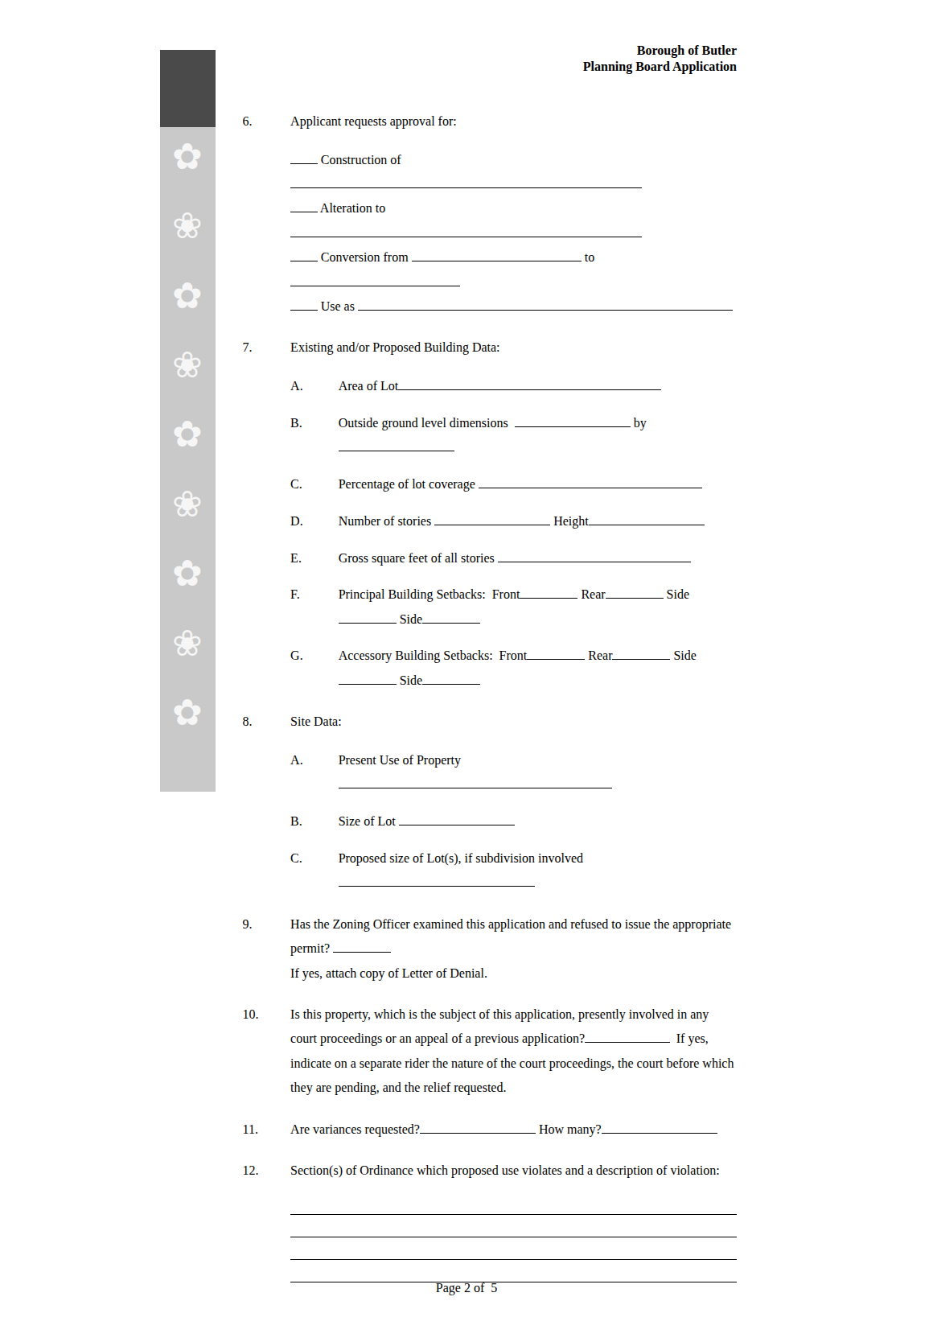✿
❀
✿
❀
✿
❀
✿
❀
✿
Borough of Butler
Planning Board Application
6. Applicant requests approval for:
Construction of
Alteration to
Conversion from to
Use as
7. Existing and/or Proposed Building Data:
A. Area of Lot
B. Outside ground level dimensions by
C. Percentage of lot coverage
D. Number of stories Height
E. Gross square feet of all stories
F. Principal Building Setbacks: Front Rear Side Side
G. Accessory Building Setbacks: Front Rear Side Side
8. Site Data:
A. Present Use of Property
B. Size of Lot
C. Proposed size of Lot(s), if subdivision involved
9. Has the Zoning Officer examined this application and refused to issue the appropriate permit?
If yes, attach copy of Letter of Denial.
10. Is this property, which is the subject of this application, presently involved in any court proceedings or an appeal of a previous application? If yes, indicate on a separate rider the nature of the court proceedings, the court before which they are pending, and the relief requested.
11. Are variances requested? How many?
12. Section(s) of Ordinance which proposed use violates and a description of violation:
Page 2 of 5